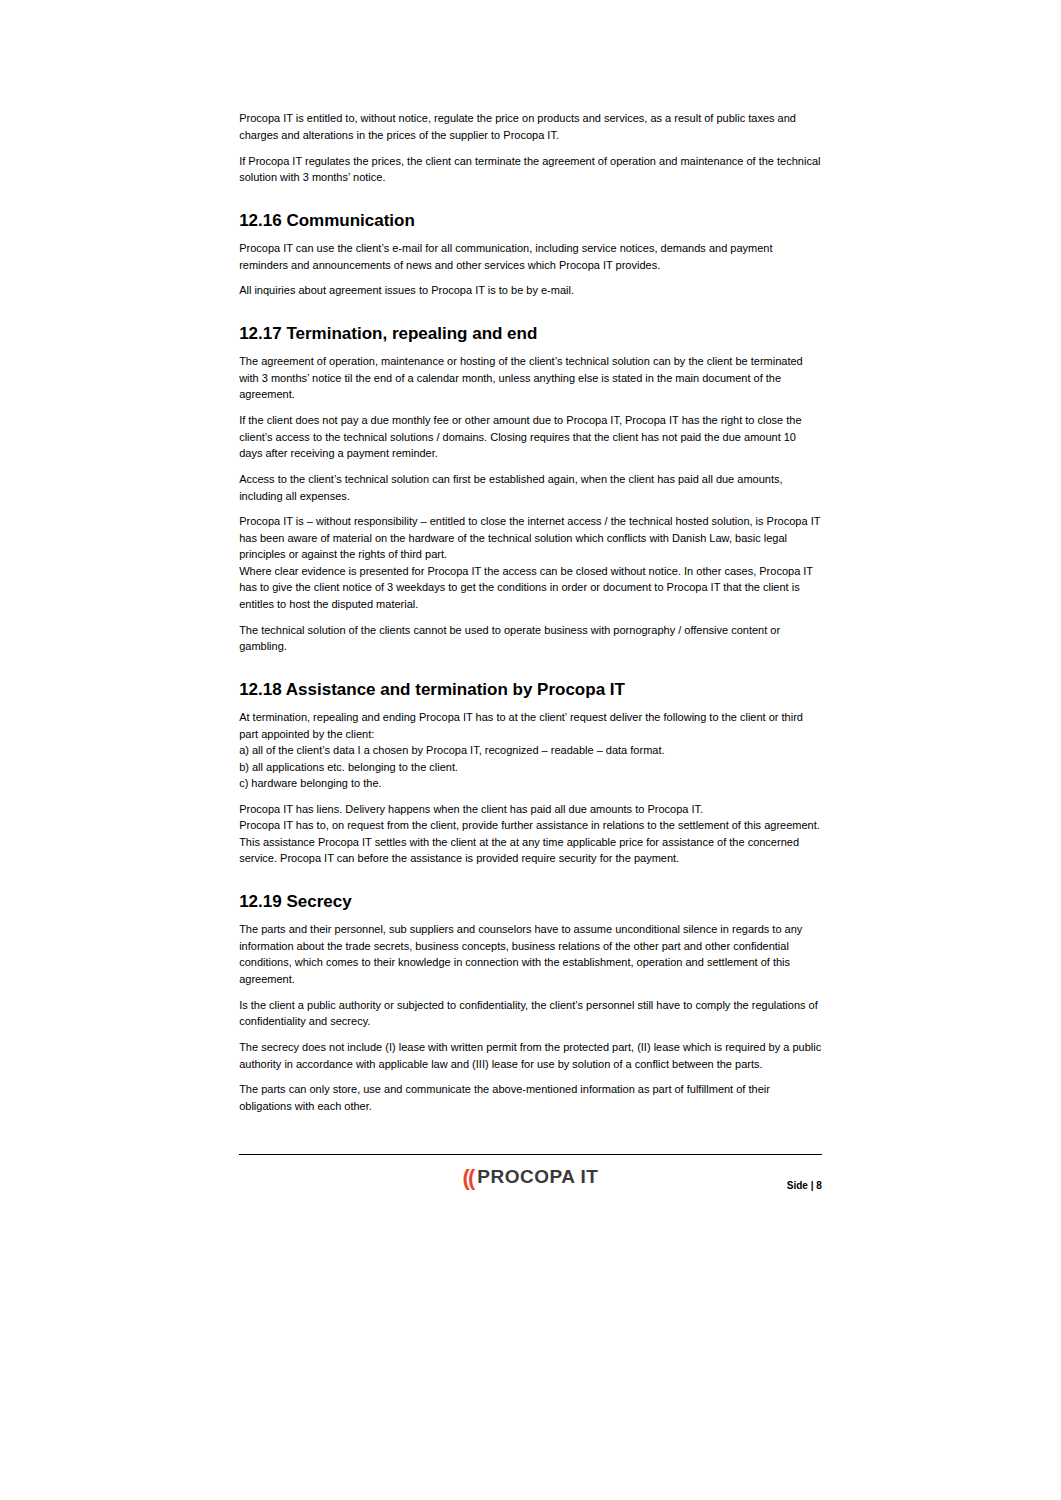Procopa IT is entitled to, without notice, regulate the price on products and services, as a result of public taxes and charges and alterations in the prices of the supplier to Procopa IT.
If Procopa IT regulates the prices, the client can terminate the agreement of operation and maintenance of the technical solution with 3 months’ notice.
12.16 Communication
Procopa IT can use the client’s e-mail for all communication, including service notices, demands and payment reminders and announcements of news and other services which Procopa IT provides.
All inquiries about agreement issues to Procopa IT is to be by e-mail.
12.17 Termination, repealing and end
The agreement of operation, maintenance or hosting of the client’s technical solution can by the client be terminated with 3 months’ notice til the end of a calendar month, unless anything else is stated in the main document of the agreement.
If the client does not pay a due monthly fee or other amount due to Procopa IT, Procopa IT has the right to close the client’s access to the technical solutions / domains. Closing requires that the client has not paid the due amount 10 days after receiving a payment reminder.
Access to the client’s technical solution can first be established again, when the client has paid all due amounts, including all expenses.
Procopa IT is – without responsibility – entitled to close the internet access / the technical hosted solution, is Procopa IT has been aware of material on the hardware of the technical solution which conflicts with Danish Law, basic legal principles or against the rights of third part.
Where clear evidence is presented for Procopa IT the access can be closed without notice. In other cases, Procopa IT has to give the client notice of 3 weekdays to get the conditions in order or document to Procopa IT that the client is entitles to host the disputed material.
The technical solution of the clients cannot be used to operate business with pornography / offensive content or gambling.
12.18 Assistance and termination by Procopa IT
At termination, repealing and ending Procopa IT has to at the client’ request deliver the following to the client or third part appointed by the client:
a) all of the client’s data I a chosen by Procopa IT, recognized – readable – data format.
b) all applications etc. belonging to the client.
c) hardware belonging to the.
Procopa IT has liens. Delivery happens when the client has paid all due amounts to Procopa IT.
Procopa IT has to, on request from the client, provide further assistance in relations to the settlement of this agreement. This assistance Procopa IT settles with the client at the at any time applicable price for assistance of the concerned service. Procopa IT can before the assistance is provided require security for the payment.
12.19 Secrecy
The parts and their personnel, sub suppliers and counselors have to assume unconditional silence in regards to any information about the trade secrets, business concepts, business relations of the other part and other confidential conditions, which comes to their knowledge in connection with the establishment, operation and settlement of this agreement.
Is the client a public authority or subjected to confidentiality, the client’s personnel still have to comply the regulations of confidentiality and secrecy.
The secrecy does not include (I) lease with written permit from the protected part, (II) lease which is required by a public authority in accordance with applicable law and (III) lease for use by solution of a conflict between the parts.
The parts can only store, use and communicate the above-mentioned information as part of fulfillment of their obligations with each other.
(( PROCOPA IT
Side | 8